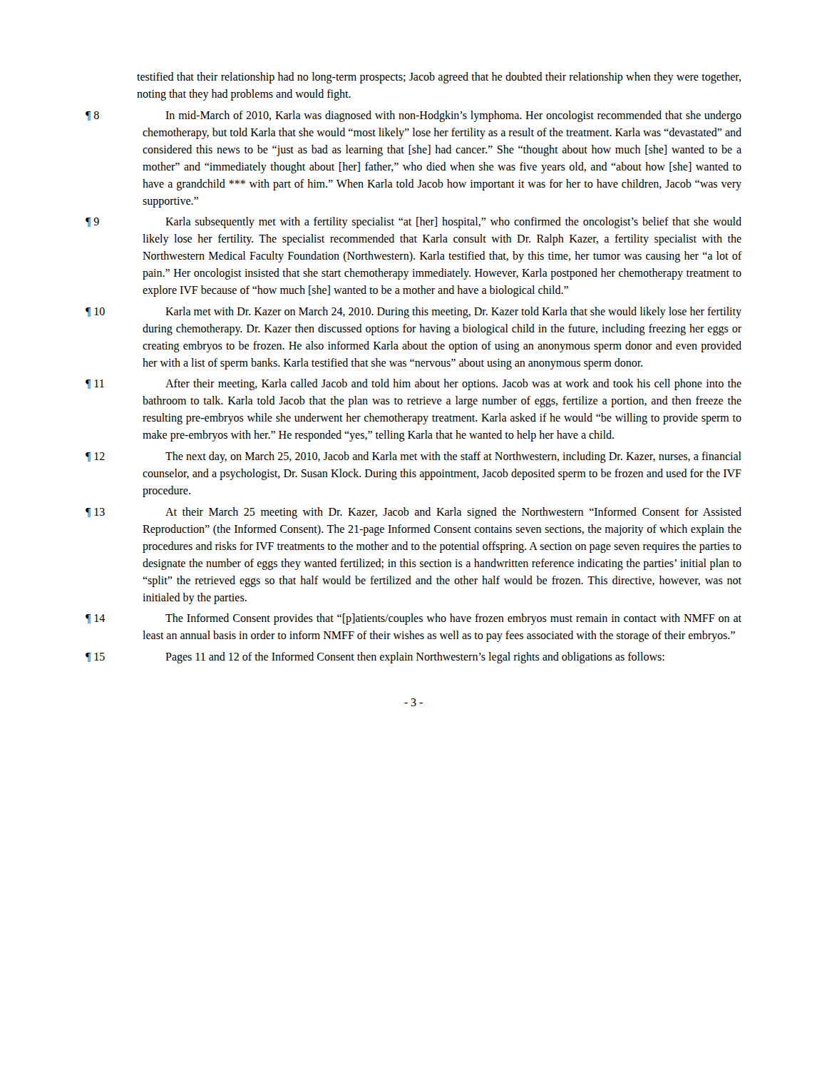testified that their relationship had no long-term prospects; Jacob agreed that he doubted their relationship when they were together, noting that they had problems and would fight.
¶ 8
In mid-March of 2010, Karla was diagnosed with non-Hodgkin’s lymphoma. Her oncologist recommended that she undergo chemotherapy, but told Karla that she would “most likely” lose her fertility as a result of the treatment. Karla was “devastated” and considered this news to be “just as bad as learning that [she] had cancer.” She “thought about how much [she] wanted to be a mother” and “immediately thought about [her] father,” who died when she was five years old, and “about how [she] wanted to have a grandchild *** with part of him.” When Karla told Jacob how important it was for her to have children, Jacob “was very supportive.”
¶ 9
Karla subsequently met with a fertility specialist “at [her] hospital,” who confirmed the oncologist’s belief that she would likely lose her fertility. The specialist recommended that Karla consult with Dr. Ralph Kazer, a fertility specialist with the Northwestern Medical Faculty Foundation (Northwestern). Karla testified that, by this time, her tumor was causing her “a lot of pain.” Her oncologist insisted that she start chemotherapy immediately. However, Karla postponed her chemotherapy treatment to explore IVF because of “how much [she] wanted to be a mother and have a biological child.”
¶ 10
Karla met with Dr. Kazer on March 24, 2010. During this meeting, Dr. Kazer told Karla that she would likely lose her fertility during chemotherapy. Dr. Kazer then discussed options for having a biological child in the future, including freezing her eggs or creating embryos to be frozen. He also informed Karla about the option of using an anonymous sperm donor and even provided her with a list of sperm banks. Karla testified that she was “nervous” about using an anonymous sperm donor.
¶ 11
After their meeting, Karla called Jacob and told him about her options. Jacob was at work and took his cell phone into the bathroom to talk. Karla told Jacob that the plan was to retrieve a large number of eggs, fertilize a portion, and then freeze the resulting pre-embryos while she underwent her chemotherapy treatment. Karla asked if he would “be willing to provide sperm to make pre-embryos with her.” He responded “yes,” telling Karla that he wanted to help her have a child.
¶ 12
The next day, on March 25, 2010, Jacob and Karla met with the staff at Northwestern, including Dr. Kazer, nurses, a financial counselor, and a psychologist, Dr. Susan Klock. During this appointment, Jacob deposited sperm to be frozen and used for the IVF procedure.
¶ 13
At their March 25 meeting with Dr. Kazer, Jacob and Karla signed the Northwestern “Informed Consent for Assisted Reproduction” (the Informed Consent). The 21-page Informed Consent contains seven sections, the majority of which explain the procedures and risks for IVF treatments to the mother and to the potential offspring. A section on page seven requires the parties to designate the number of eggs they wanted fertilized; in this section is a handwritten reference indicating the parties’ initial plan to “split” the retrieved eggs so that half would be fertilized and the other half would be frozen. This directive, however, was not initialed by the parties.
¶ 14
The Informed Consent provides that “[p]atients/couples who have frozen embryos must remain in contact with NMFF on at least an annual basis in order to inform NMFF of their wishes as well as to pay fees associated with the storage of their embryos.”
¶ 15
Pages 11 and 12 of the Informed Consent then explain Northwestern’s legal rights and obligations as follows:
- 3 -